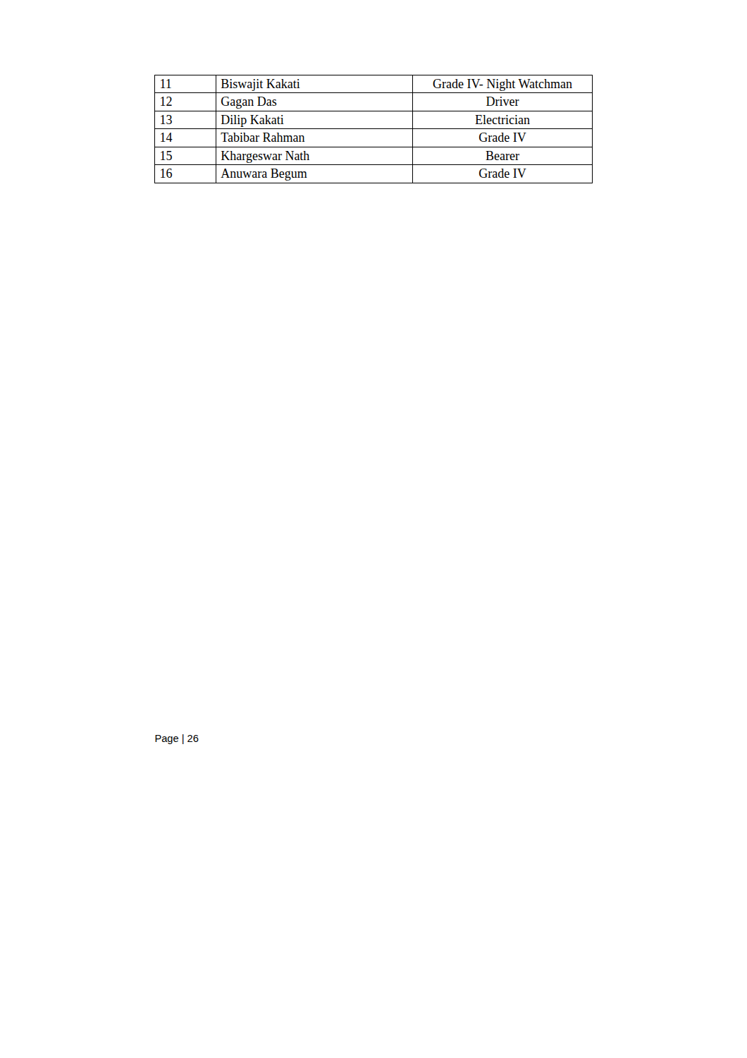| 11 | Biswajit Kakati | Grade IV- Night Watchman |
| 12 | Gagan Das | Driver |
| 13 | Dilip Kakati | Electrician |
| 14 | Tabibar Rahman | Grade IV |
| 15 | Khargeswar Nath | Bearer |
| 16 | Anuwara Begum | Grade IV |
Page | 26